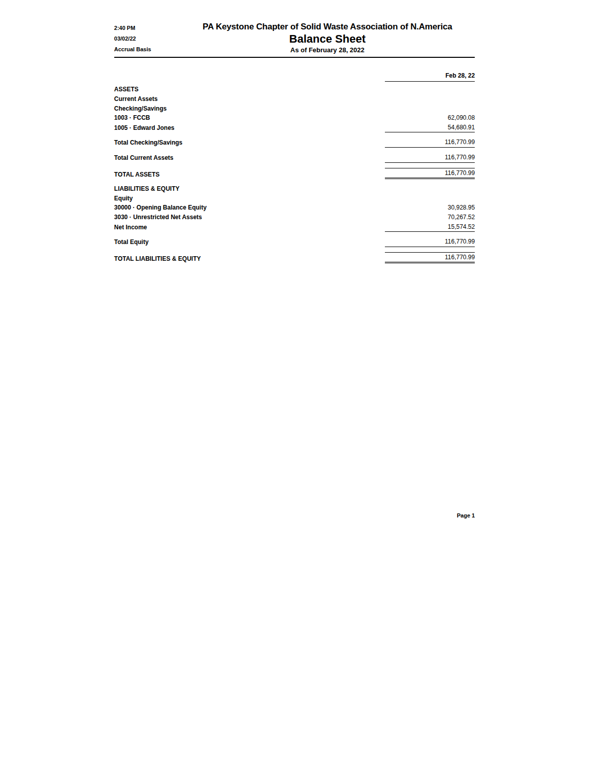2:40 PM
03/02/22
Accrual Basis
PA Keystone Chapter of Solid Waste Association of N.America
Balance Sheet
As of February 28, 2022
| | | Feb 28, 22 |
| ASSETS | | |
| Current Assets | | |
| Checking/Savings | | |
| 1003 · FCCB | | 62,090.08 |
| 1005 · Edward Jones | | 54,680.91 |
| Total Checking/Savings | | 116,770.99 |
| Total Current Assets | | 116,770.99 |
| TOTAL ASSETS | | 116,770.99 |
| LIABILITIES & EQUITY | | |
| Equity | | |
| 30000 · Opening Balance Equity | | 30,928.95 |
| 3030 · Unrestricted Net Assets | | 70,267.52 |
| Net Income | | 15,574.52 |
| Total Equity | | 116,770.99 |
| TOTAL LIABILITIES & EQUITY | | 116,770.99 |
Page 1